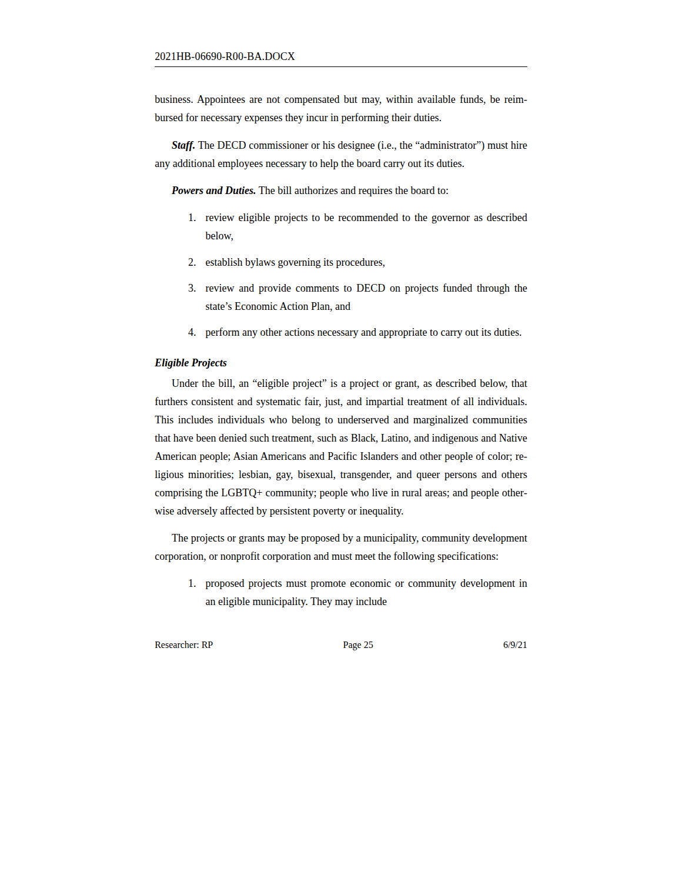2021HB-06690-R00-BA.DOCX
business. Appointees are not compensated but may, within available funds, be reimbursed for necessary expenses they incur in performing their duties.
Staff. The DECD commissioner or his designee (i.e., the “administrator”) must hire any additional employees necessary to help the board carry out its duties.
Powers and Duties. The bill authorizes and requires the board to:
review eligible projects to be recommended to the governor as described below,
establish bylaws governing its procedures,
review and provide comments to DECD on projects funded through the state’s Economic Action Plan, and
perform any other actions necessary and appropriate to carry out its duties.
Eligible Projects
Under the bill, an “eligible project” is a project or grant, as described below, that furthers consistent and systematic fair, just, and impartial treatment of all individuals. This includes individuals who belong to underserved and marginalized communities that have been denied such treatment, such as Black, Latino, and indigenous and Native American people; Asian Americans and Pacific Islanders and other people of color; religious minorities; lesbian, gay, bisexual, transgender, and queer persons and others comprising the LGBTQ+ community; people who live in rural areas; and people otherwise adversely affected by persistent poverty or inequality.
The projects or grants may be proposed by a municipality, community development corporation, or nonprofit corporation and must meet the following specifications:
proposed projects must promote economic or community development in an eligible municipality. They may include
Researcher: RP
Page 25
6/9/21